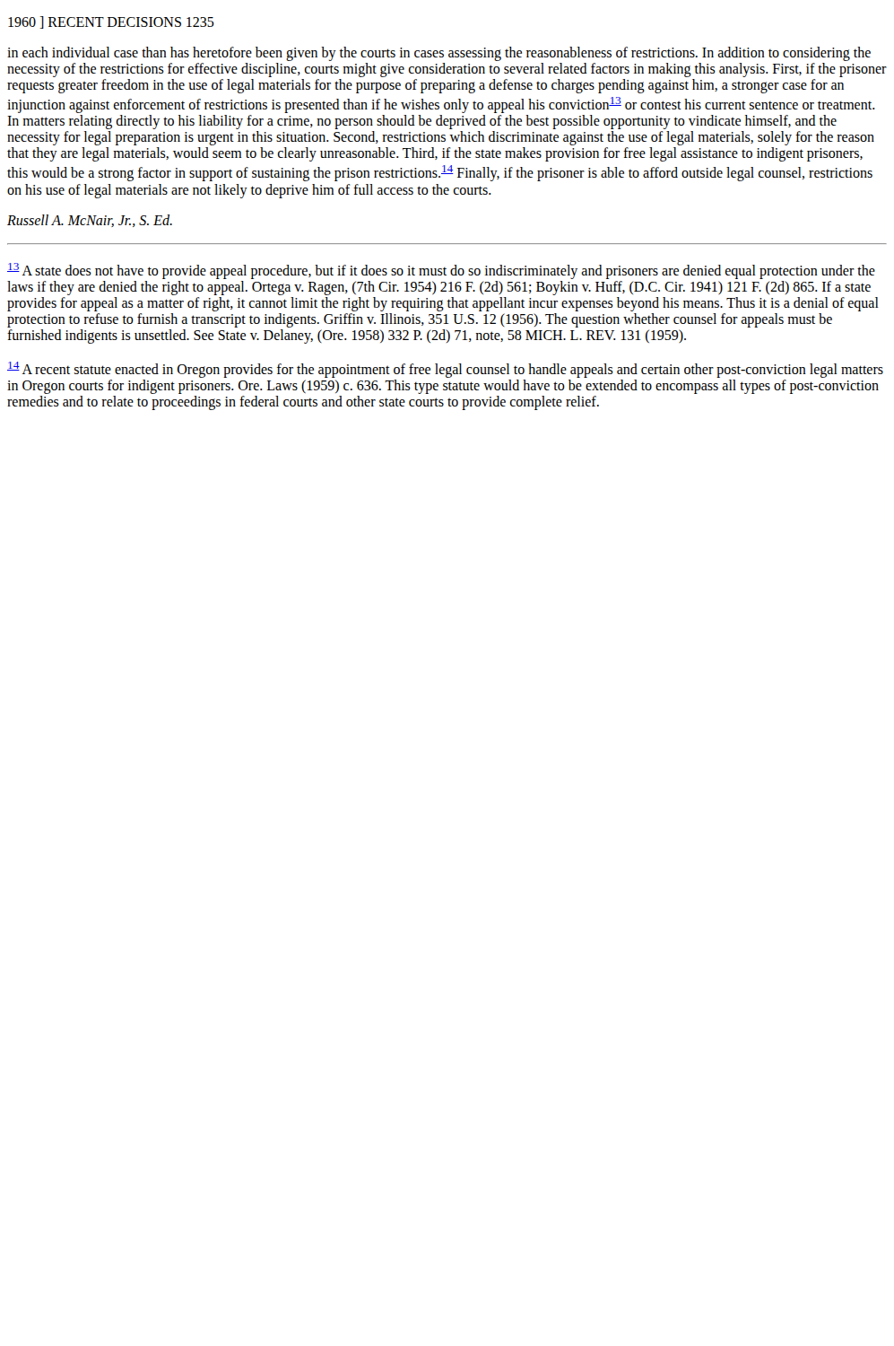1960 ] RECENT DECISIONS 1235
in each individual case than has heretofore been given by the courts in cases assessing the reasonableness of restrictions. In addition to considering the necessity of the restrictions for effective discipline, courts might give consideration to several related factors in making this analysis. First, if the prisoner requests greater freedom in the use of legal materials for the purpose of preparing a defense to charges pending against him, a stronger case for an injunction against enforcement of restrictions is presented than if he wishes only to appeal his conviction13 or contest his current sentence or treatment. In matters relating directly to his liability for a crime, no person should be deprived of the best possible opportunity to vindicate himself, and the necessity for legal preparation is urgent in this situation. Second, restrictions which discriminate against the use of legal materials, solely for the reason that they are legal materials, would seem to be clearly unreasonable. Third, if the state makes provision for free legal assistance to indigent prisoners, this would be a strong factor in support of sustaining the prison restrictions.14 Finally, if the prisoner is able to afford outside legal counsel, restrictions on his use of legal materials are not likely to deprive him of full access to the courts.
Russell A. McNair, Jr., S. Ed.
13 A state does not have to provide appeal procedure, but if it does so it must do so indiscriminately and prisoners are denied equal protection under the laws if they are denied the right to appeal. Ortega v. Ragen, (7th Cir. 1954) 216 F. (2d) 561; Boykin v. Huff, (D.C. Cir. 1941) 121 F. (2d) 865. If a state provides for appeal as a matter of right, it cannot limit the right by requiring that appellant incur expenses beyond his means. Thus it is a denial of equal protection to refuse to furnish a transcript to indigents. Griffin v. Illinois, 351 U.S. 12 (1956). The question whether counsel for appeals must be furnished indigents is unsettled. See State v. Delaney, (Ore. 1958) 332 P. (2d) 71, note, 58 MICH. L. REV. 131 (1959).
14 A recent statute enacted in Oregon provides for the appointment of free legal counsel to handle appeals and certain other post-conviction legal matters in Oregon courts for indigent prisoners. Ore. Laws (1959) c. 636. This type statute would have to be extended to encompass all types of post-conviction remedies and to relate to proceedings in federal courts and other state courts to provide complete relief.